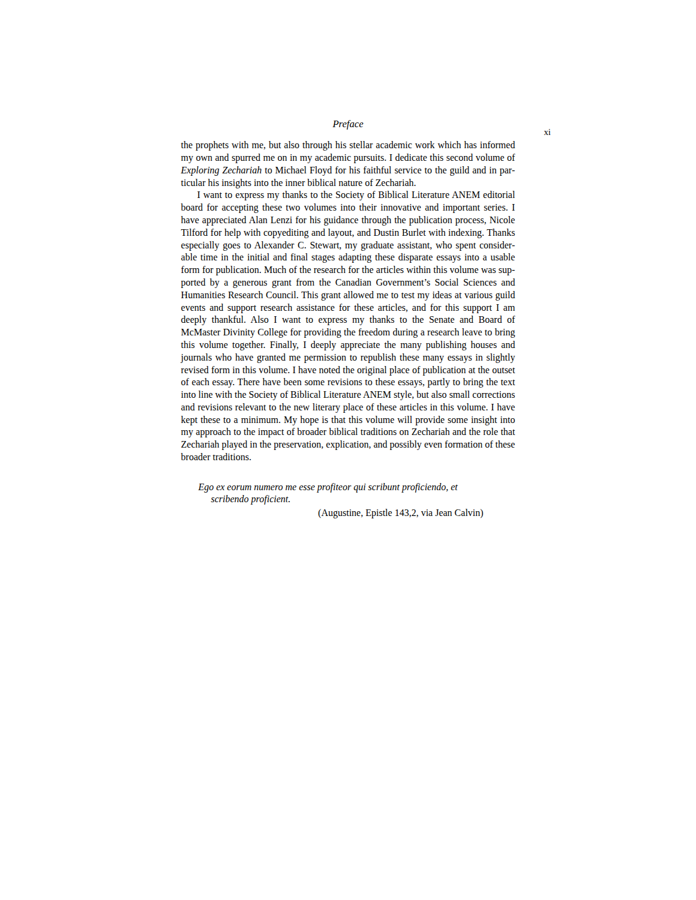Preface xi
the prophets with me, but also through his stellar academic work which has informed my own and spurred me on in my academic pursuits. I dedicate this second volume of Exploring Zechariah to Michael Floyd for his faithful service to the guild and in particular his insights into the inner biblical nature of Zechariah.
I want to express my thanks to the Society of Biblical Literature ANEM editorial board for accepting these two volumes into their innovative and important series. I have appreciated Alan Lenzi for his guidance through the publication process, Nicole Tilford for help with copyediting and layout, and Dustin Burlet with indexing. Thanks especially goes to Alexander C. Stewart, my graduate assistant, who spent considerable time in the initial and final stages adapting these disparate essays into a usable form for publication. Much of the research for the articles within this volume was supported by a generous grant from the Canadian Government’s Social Sciences and Humanities Research Council. This grant allowed me to test my ideas at various guild events and support research assistance for these articles, and for this support I am deeply thankful. Also I want to express my thanks to the Senate and Board of McMaster Divinity College for providing the freedom during a research leave to bring this volume together. Finally, I deeply appreciate the many publishing houses and journals who have granted me permission to republish these many essays in slightly revised form in this volume. I have noted the original place of publication at the outset of each essay. There have been some revisions to these essays, partly to bring the text into line with the Society of Biblical Literature ANEM style, but also small corrections and revisions relevant to the new literary place of these articles in this volume. I have kept these to a minimum. My hope is that this volume will provide some insight into my approach to the impact of broader biblical traditions on Zechariah and the role that Zechariah played in the preservation, explication, and possibly even formation of these broader traditions.
Ego ex eorum numero me esse profiteor qui scribunt proficiendo, et scribendo proficient.
(Augustine, Epistle 143,2, via Jean Calvin)